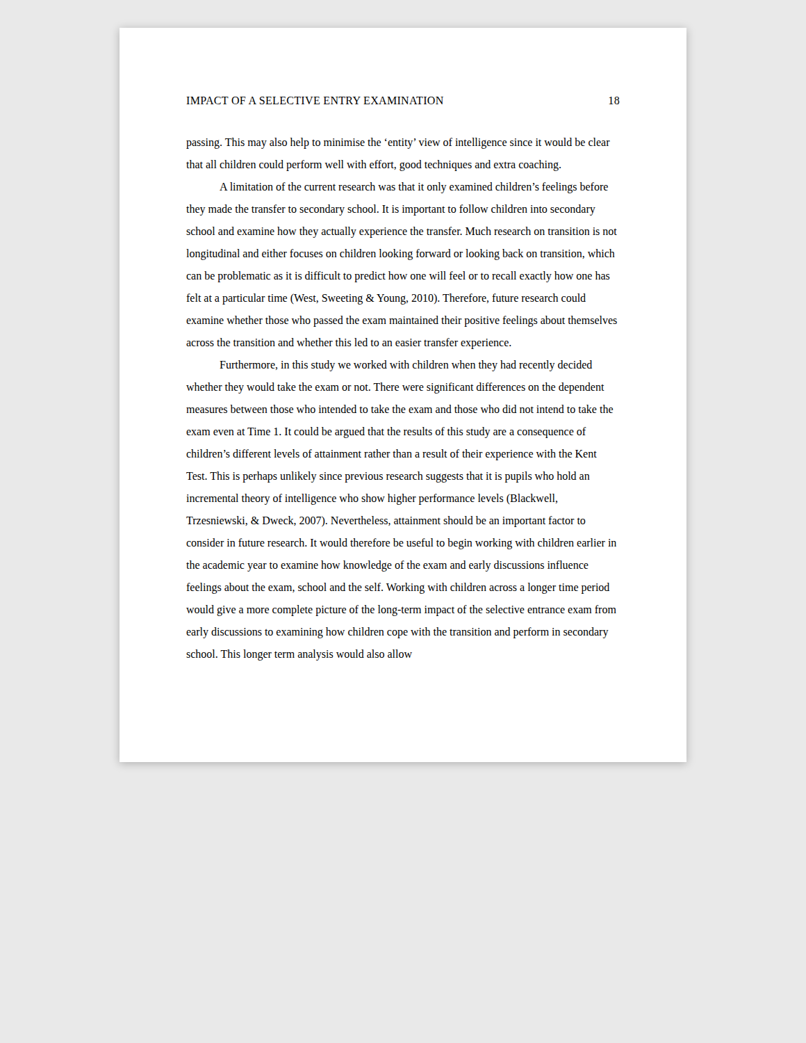Impact of a Selective Entry Examination 18
passing. This may also help to minimise the ‘entity’ view of intelligence since it would be clear that all children could perform well with effort, good techniques and extra coaching.
A limitation of the current research was that it only examined children’s feelings before they made the transfer to secondary school. It is important to follow children into secondary school and examine how they actually experience the transfer. Much research on transition is not longitudinal and either focuses on children looking forward or looking back on transition, which can be problematic as it is difficult to predict how one will feel or to recall exactly how one has felt at a particular time (West, Sweeting & Young, 2010). Therefore, future research could examine whether those who passed the exam maintained their positive feelings about themselves across the transition and whether this led to an easier transfer experience.
Furthermore, in this study we worked with children when they had recently decided whether they would take the exam or not. There were significant differences on the dependent measures between those who intended to take the exam and those who did not intend to take the exam even at Time 1. It could be argued that the results of this study are a consequence of children’s different levels of attainment rather than a result of their experience with the Kent Test. This is perhaps unlikely since previous research suggests that it is pupils who hold an incremental theory of intelligence who show higher performance levels (Blackwell, Trzesniewski, & Dweck, 2007). Nevertheless, attainment should be an important factor to consider in future research. It would therefore be useful to begin working with children earlier in the academic year to examine how knowledge of the exam and early discussions influence feelings about the exam, school and the self. Working with children across a longer time period would give a more complete picture of the long-term impact of the selective entrance exam from early discussions to examining how children cope with the transition and perform in secondary school. This longer term analysis would also allow